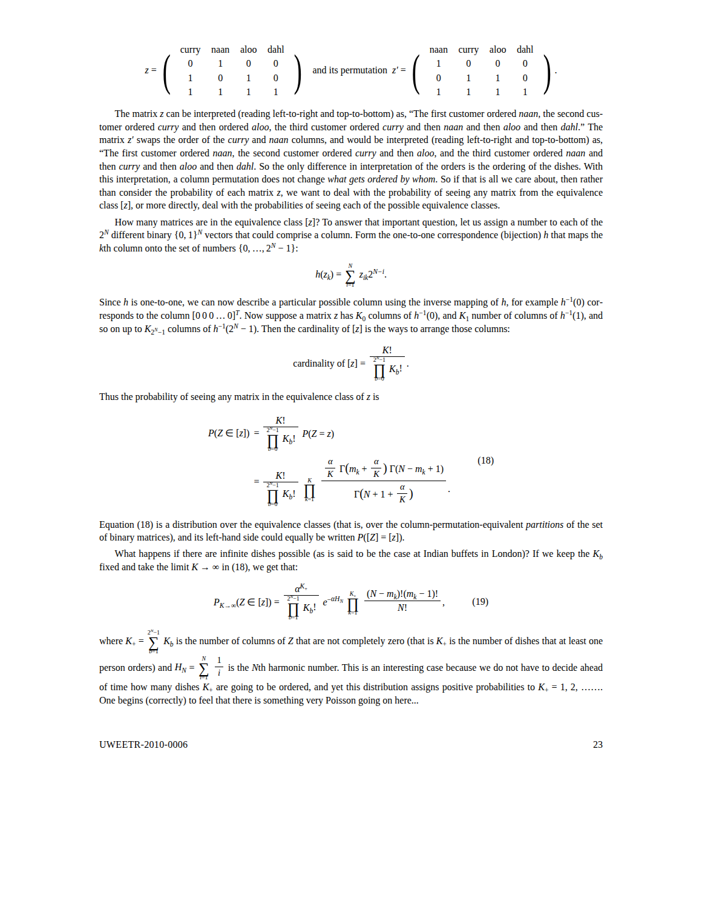z = (
| curry | naan | aloo | dahl |
| 0 | 1 | 0 | 0 |
| 1 | 0 | 1 | 0 |
| 1 | 1 | 1 | 1 |
) and its permutation z′ = (
| naan | curry | aloo | dahl |
| 1 | 0 | 0 | 0 |
| 0 | 1 | 1 | 0 |
| 1 | 1 | 1 | 1 |
) .
The matrix z can be interpreted (reading left-to-right and top-to-bottom) as, “The first customer ordered naan, the second customer ordered curry and then ordered aloo, the third customer ordered curry and then naan and then aloo and then dahl.” The matrix z′ swaps the order of the curry and naan columns, and would be interpreted (reading left-to-right and top-to-bottom) as, “The first customer ordered naan, the second customer ordered curry and then aloo, and the third customer ordered naan and then curry and then aloo and then dahl. So the only difference in interpretation of the orders is the ordering of the dishes. With this interpretation, a column permutation does not change what gets ordered by whom. So if that is all we care about, then rather than consider the probability of each matrix z, we want to deal with the probability of seeing any matrix from the equivalence class [z], or more directly, deal with the probabilities of seeing each of the possible equivalence classes.
How many matrices are in the equivalence class [z]? To answer that important question, let us assign a number to each of the 2N different binary {0, 1}N vectors that could comprise a column. Form the one-to-one correspondence (bijection) h that maps the kth column onto the set of numbers {0, …, 2N − 1}:
h(zk) = N∑i=1 zik2N−i.
Since h is one-to-one, we can now describe a particular possible column using the inverse mapping of h, for example h−1(0) corresponds to the column [0 0 0 … 0]T. Now suppose a matrix z has K0 columns of h−1(0), and K1 number of columns of h−1(1), and so on up to K2N−1 columns of h−1(2N − 1). Then the cardinality of [z] is the ways to arrange those columns:
cardinality of [z] = K! 2N−1∏b=0 Kb! .
Thus the probability of seeing any matrix in the equivalence class of z is
| P ( Z ∈ [ z ]) | = | K ! 2 N −1 ∏ b =0 K b ! P ( Z = z ) |
| | = | K ! 2 N −1 ∏ b =0 K b ! K ∏ k =1 α K Γ ( m k + α K ) Γ( N − m k + 1) Γ ( N + 1 + α K ) . |
(18)
Equation (18) is a distribution over the equivalence classes (that is, over the column-permutation-equivalent partitions of the set of binary matrices), and its left-hand side could equally be written P([Z] = [z]).
What happens if there are infinite dishes possible (as is said to be the case at Indian buffets in London)? If we keep the Kb fixed and take the limit K → ∞ in (18), we get that:
PK→∞(Z ∈ [z]) = αK+ 2N−1∏b=1 Kb! e−αHN K+∏k=1 (N − mk)!(mk − 1)! N! ,
(19)
where K+ = 2N−1∑b=1 Kb is the number of columns of Z that are not completely zero (that is K+ is the number of dishes that at least one person orders) and HN = N∑i=1 1 i is the Nth harmonic number. This is an interesting case because we do not have to decide ahead of time how many dishes K+ are going to be ordered, and yet this distribution assigns positive probabilities to K+ = 1, 2, ……. One begins (correctly) to feel that there is something very Poisson going on here...
UWEETR-2010-0006
23